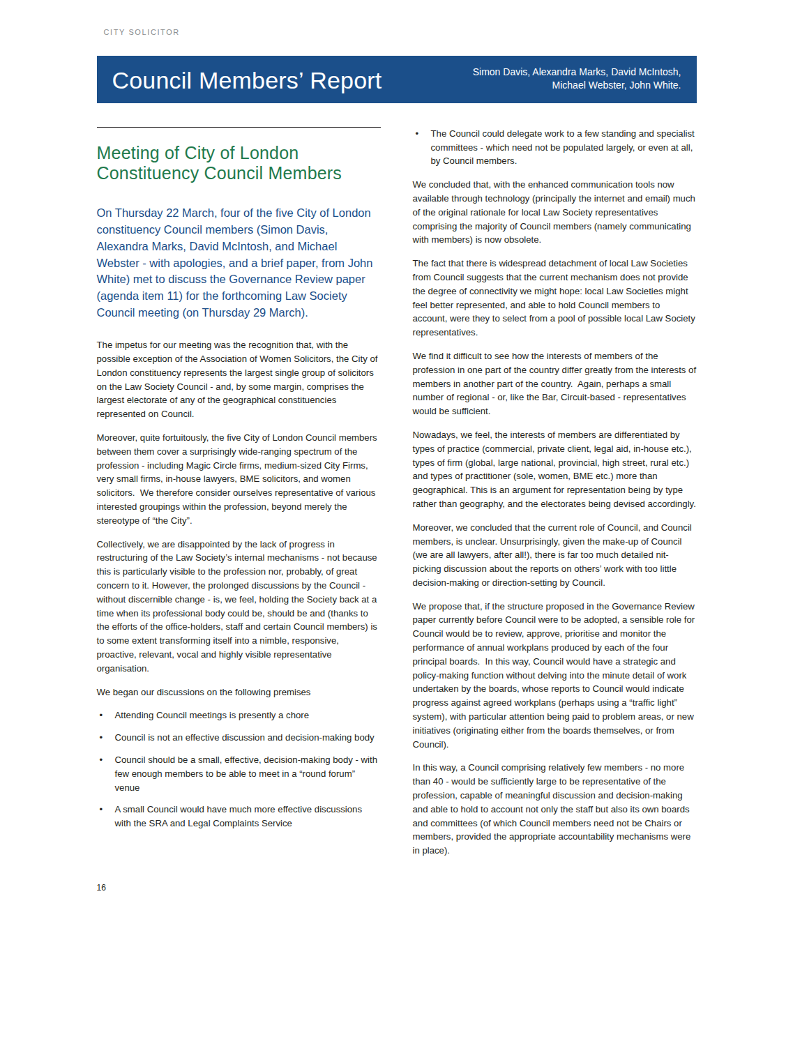City Solicitor
Council Members’ Report
Simon Davis, Alexandra Marks, David McIntosh,
Michael Webster, John White.
Meeting of City of London Constituency Council Members
On Thursday 22 March, four of the five City of London constituency Council members (Simon Davis, Alexandra Marks, David McIntosh, and Michael Webster - with apologies, and a brief paper, from John White) met to discuss the Governance Review paper (agenda item 11) for the forthcoming Law Society Council meeting (on Thursday 29 March).
The impetus for our meeting was the recognition that, with the possible exception of the Association of Women Solicitors, the City of London constituency represents the largest single group of solicitors on the Law Society Council - and, by some margin, comprises the largest electorate of any of the geographical constituencies represented on Council.
Moreover, quite fortuitously, the five City of London Council members between them cover a surprisingly wide-ranging spectrum of the profession - including Magic Circle firms, medium-sized City Firms, very small firms, in-house lawyers, BME solicitors, and women solicitors. We therefore consider ourselves representative of various interested groupings within the profession, beyond merely the stereotype of “the City”.
Collectively, we are disappointed by the lack of progress in restructuring of the Law Society’s internal mechanisms - not because this is particularly visible to the profession nor, probably, of great concern to it. However, the prolonged discussions by the Council - without discernible change - is, we feel, holding the Society back at a time when its professional body could be, should be and (thanks to the efforts of the office-holders, staff and certain Council members) is to some extent transforming itself into a nimble, responsive, proactive, relevant, vocal and highly visible representative organisation.
We began our discussions on the following premises
Attending Council meetings is presently a chore
Council is not an effective discussion and decision-making body
Council should be a small, effective, decision-making body - with few enough members to be able to meet in a “round forum” venue
A small Council would have much more effective discussions with the SRA and Legal Complaints Service
The Council could delegate work to a few standing and specialist committees - which need not be populated largely, or even at all, by Council members.
We concluded that, with the enhanced communication tools now available through technology (principally the internet and email) much of the original rationale for local Law Society representatives comprising the majority of Council members (namely communicating with members) is now obsolete.
The fact that there is widespread detachment of local Law Societies from Council suggests that the current mechanism does not provide the degree of connectivity we might hope: local Law Societies might feel better represented, and able to hold Council members to account, were they to select from a pool of possible local Law Society representatives.
We find it difficult to see how the interests of members of the profession in one part of the country differ greatly from the interests of members in another part of the country. Again, perhaps a small number of regional - or, like the Bar, Circuit-based - representatives would be sufficient.
Nowadays, we feel, the interests of members are differentiated by types of practice (commercial, private client, legal aid, in-house etc.), types of firm (global, large national, provincial, high street, rural etc.) and types of practitioner (sole, women, BME etc.) more than geographical. This is an argument for representation being by type rather than geography, and the electorates being devised accordingly.
Moreover, we concluded that the current role of Council, and Council members, is unclear. Unsurprisingly, given the make-up of Council (we are all lawyers, after all!), there is far too much detailed nit-picking discussion about the reports on others’ work with too little decision-making or direction-setting by Council.
We propose that, if the structure proposed in the Governance Review paper currently before Council were to be adopted, a sensible role for Council would be to review, approve, prioritise and monitor the performance of annual workplans produced by each of the four principal boards. In this way, Council would have a strategic and policy-making function without delving into the minute detail of work undertaken by the boards, whose reports to Council would indicate progress against agreed workplans (perhaps using a “traffic light” system), with particular attention being paid to problem areas, or new initiatives (originating either from the boards themselves, or from Council).
In this way, a Council comprising relatively few members - no more than 40 - would be sufficiently large to be representative of the profession, capable of meaningful discussion and decision-making and able to hold to account not only the staff but also its own boards and committees (of which Council members need not be Chairs or members, provided the appropriate accountability mechanisms were in place).
16